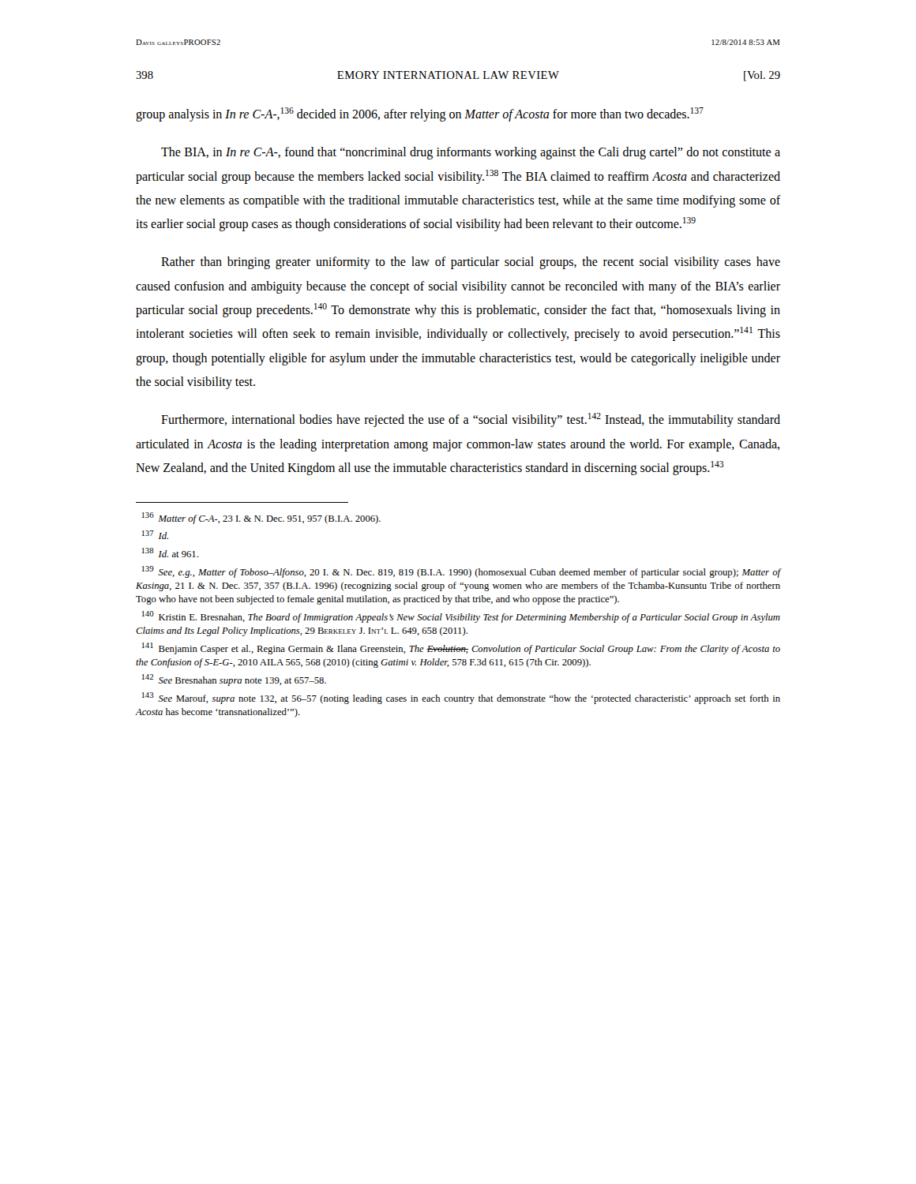Davis galleysPROOFS2 12/8/2014 8:53 AM
398 EMORY INTERNATIONAL LAW REVIEW [Vol. 29
group analysis in In re C-A-,136 decided in 2006, after relying on Matter of Acosta for more than two decades.137
The BIA, in In re C-A-, found that “noncriminal drug informants working against the Cali drug cartel” do not constitute a particular social group because the members lacked social visibility.138 The BIA claimed to reaffirm Acosta and characterized the new elements as compatible with the traditional immutable characteristics test, while at the same time modifying some of its earlier social group cases as though considerations of social visibility had been relevant to their outcome.139
Rather than bringing greater uniformity to the law of particular social groups, the recent social visibility cases have caused confusion and ambiguity because the concept of social visibility cannot be reconciled with many of the BIA’s earlier particular social group precedents.140 To demonstrate why this is problematic, consider the fact that, “homosexuals living in intolerant societies will often seek to remain invisible, individually or collectively, precisely to avoid persecution.”141 This group, though potentially eligible for asylum under the immutable characteristics test, would be categorically ineligible under the social visibility test.
Furthermore, international bodies have rejected the use of a “social visibility” test.142 Instead, the immutability standard articulated in Acosta is the leading interpretation among major common-law states around the world. For example, Canada, New Zealand, and the United Kingdom all use the immutable characteristics standard in discerning social groups.143
136 Matter of C-A-, 23 I. & N. Dec. 951, 957 (B.I.A. 2006).
137 Id.
138 Id. at 961.
139 See, e.g., Matter of Toboso–Alfonso, 20 I. & N. Dec. 819, 819 (B.I.A. 1990) (homosexual Cuban deemed member of particular social group); Matter of Kasinga, 21 I. & N. Dec. 357, 357 (B.I.A. 1996) (recognizing social group of “young women who are members of the Tchamba-Kunsuntu Tribe of northern Togo who have not been subjected to female genital mutilation, as practiced by that tribe, and who oppose the practice”).
140 Kristin E. Bresnahan, The Board of Immigration Appeals’s New Social Visibility Test for Determining Membership of a Particular Social Group in Asylum Claims and Its Legal Policy Implications, 29 Berkeley J. Int’l L. 649, 658 (2011).
141 Benjamin Casper et al., Regina Germain & Ilana Greenstein, The Evolution, Convolution of Particular Social Group Law: From the Clarity of Acosta to the Confusion of S-E-G-, 2010 AILA 565, 568 (2010) (citing Gatimi v. Holder, 578 F.3d 611, 615 (7th Cir. 2009)).
142 See Bresnahan supra note 139, at 657–58.
143 See Marouf, supra note 132, at 56–57 (noting leading cases in each country that demonstrate “how the ‘protected characteristic’ approach set forth in Acosta has become ‘transnationalized’”).